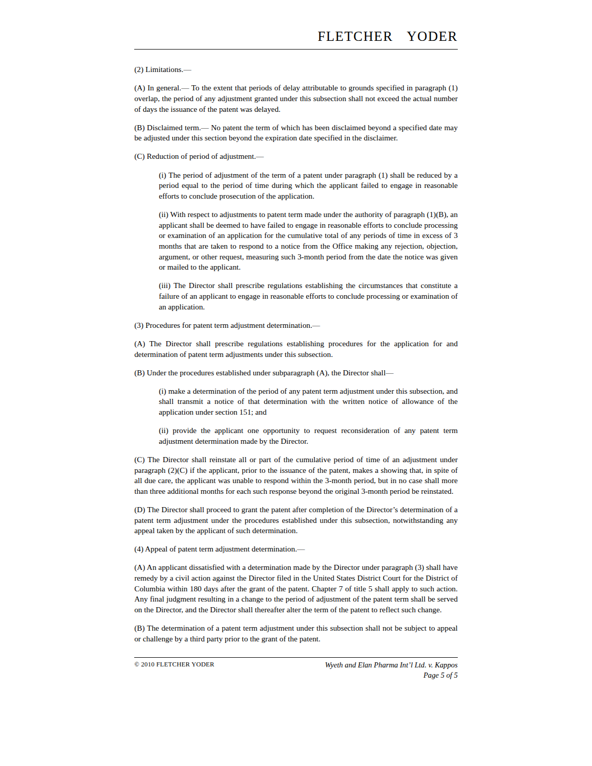FLETCHER YODER
(2) Limitations.—
(A) In general.— To the extent that periods of delay attributable to grounds specified in paragraph (1) overlap, the period of any adjustment granted under this subsection shall not exceed the actual number of days the issuance of the patent was delayed.
(B) Disclaimed term.— No patent the term of which has been disclaimed beyond a specified date may be adjusted under this section beyond the expiration date specified in the disclaimer.
(C) Reduction of period of adjustment.—
(i) The period of adjustment of the term of a patent under paragraph (1) shall be reduced by a period equal to the period of time during which the applicant failed to engage in reasonable efforts to conclude prosecution of the application.
(ii) With respect to adjustments to patent term made under the authority of paragraph (1)(B), an applicant shall be deemed to have failed to engage in reasonable efforts to conclude processing or examination of an application for the cumulative total of any periods of time in excess of 3 months that are taken to respond to a notice from the Office making any rejection, objection, argument, or other request, measuring such 3-month period from the date the notice was given or mailed to the applicant.
(iii) The Director shall prescribe regulations establishing the circumstances that constitute a failure of an applicant to engage in reasonable efforts to conclude processing or examination of an application.
(3) Procedures for patent term adjustment determination.—
(A) The Director shall prescribe regulations establishing procedures for the application for and determination of patent term adjustments under this subsection.
(B) Under the procedures established under subparagraph (A), the Director shall—
(i) make a determination of the period of any patent term adjustment under this subsection, and shall transmit a notice of that determination with the written notice of allowance of the application under section 151; and
(ii) provide the applicant one opportunity to request reconsideration of any patent term adjustment determination made by the Director.
(C) The Director shall reinstate all or part of the cumulative period of time of an adjustment under paragraph (2)(C) if the applicant, prior to the issuance of the patent, makes a showing that, in spite of all due care, the applicant was unable to respond within the 3-month period, but in no case shall more than three additional months for each such response beyond the original 3-month period be reinstated.
(D) The Director shall proceed to grant the patent after completion of the Director’s determination of a patent term adjustment under the procedures established under this subsection, notwithstanding any appeal taken by the applicant of such determination.
(4) Appeal of patent term adjustment determination.—
(A) An applicant dissatisfied with a determination made by the Director under paragraph (3) shall have remedy by a civil action against the Director filed in the United States District Court for the District of Columbia within 180 days after the grant of the patent. Chapter 7 of title 5 shall apply to such action. Any final judgment resulting in a change to the period of adjustment of the patent term shall be served on the Director, and the Director shall thereafter alter the term of the patent to reflect such change.
(B) The determination of a patent term adjustment under this subsection shall not be subject to appeal or challenge by a third party prior to the grant of the patent.
© 2010 FLETCHER YODER
Wyeth and Elan Pharma Int’l Ltd. v. Kappos Page 5 of 5